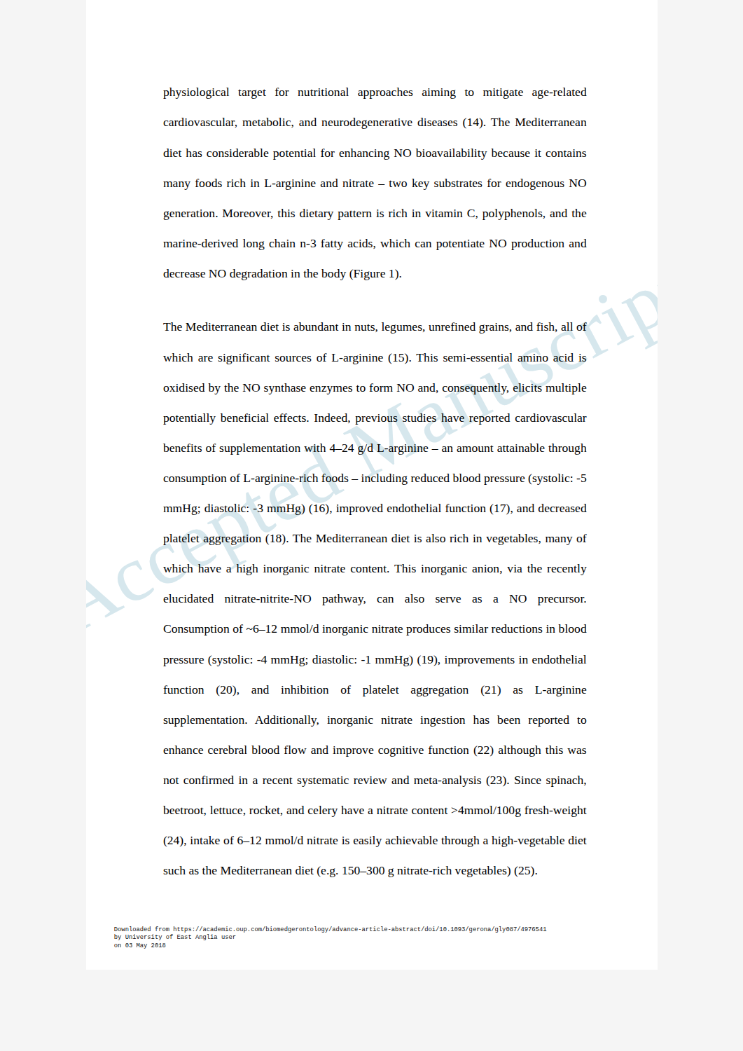Accepted Manuscript
physiological target for nutritional approaches aiming to mitigate age-related cardiovascular, metabolic, and neurodegenerative diseases (14). The Mediterranean diet has considerable potential for enhancing NO bioavailability because it contains many foods rich in L-arginine and nitrate – two key substrates for endogenous NO generation. Moreover, this dietary pattern is rich in vitamin C, polyphenols, and the marine-derived long chain n-3 fatty acids, which can potentiate NO production and decrease NO degradation in the body (Figure 1).
The Mediterranean diet is abundant in nuts, legumes, unrefined grains, and fish, all of which are significant sources of L-arginine (15). This semi-essential amino acid is oxidised by the NO synthase enzymes to form NO and, consequently, elicits multiple potentially beneficial effects. Indeed, previous studies have reported cardiovascular benefits of supplementation with 4–24 g/d L-arginine – an amount attainable through consumption of L-arginine-rich foods – including reduced blood pressure (systolic: -5 mmHg; diastolic: -3 mmHg) (16), improved endothelial function (17), and decreased platelet aggregation (18). The Mediterranean diet is also rich in vegetables, many of which have a high inorganic nitrate content. This inorganic anion, via the recently elucidated nitrate-nitrite-NO pathway, can also serve as a NO precursor. Consumption of ~6–12 mmol/d inorganic nitrate produces similar reductions in blood pressure (systolic: -4 mmHg; diastolic: -1 mmHg) (19), improvements in endothelial function (20), and inhibition of platelet aggregation (21) as L-arginine supplementation. Additionally, inorganic nitrate ingestion has been reported to enhance cerebral blood flow and improve cognitive function (22) although this was not confirmed in a recent systematic review and meta-analysis (23). Since spinach, beetroot, lettuce, rocket, and celery have a nitrate content >4mmol/100g fresh-weight (24), intake of 6–12 mmol/d nitrate is easily achievable through a high-vegetable diet such as the Mediterranean diet (e.g. 150–300 g nitrate-rich vegetables) (25).
Downloaded from https://academic.oup.com/biomedgerontology/advance-article-abstract/doi/10.1093/gerona/gly087/4976541
by University of East Anglia user
on 03 May 2018